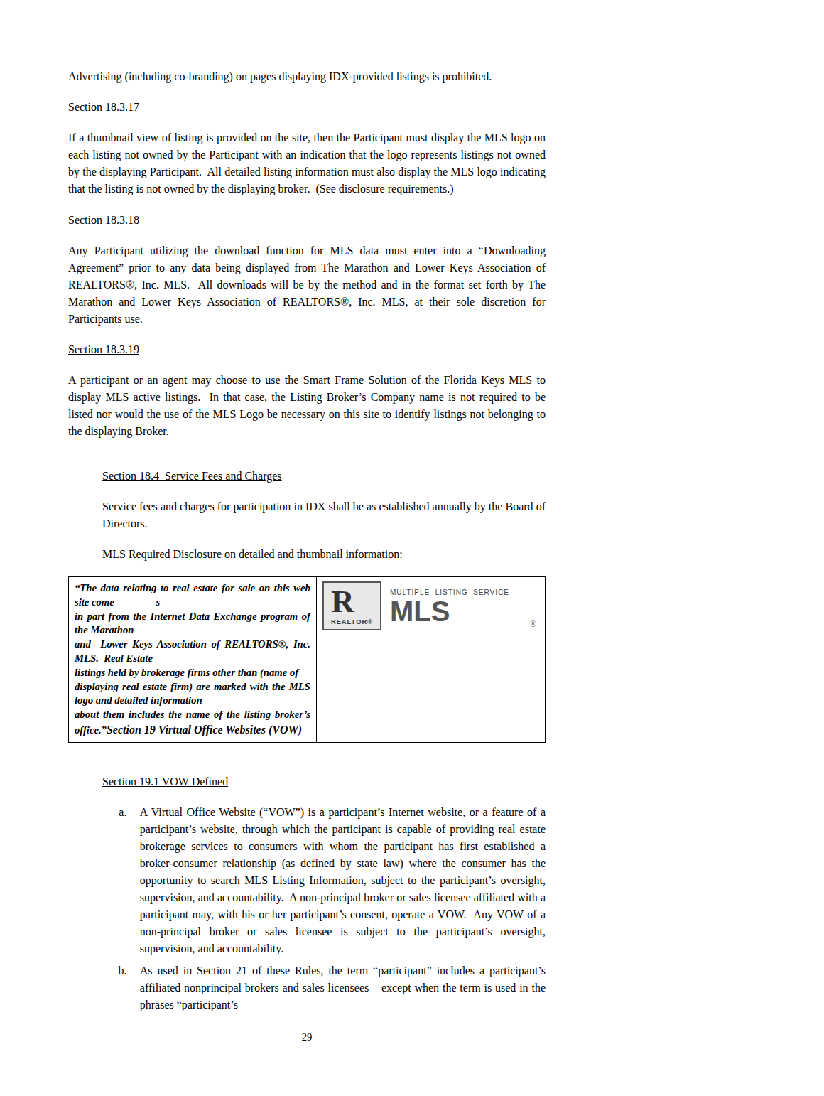Advertising (including co-branding) on pages displaying IDX-provided listings is prohibited.
Section 18.3.17
If a thumbnail view of listing is provided on the site, then the Participant must display the MLS logo on each listing not owned by the Participant with an indication that the logo represents listings not owned by the displaying Participant. All detailed listing information must also display the MLS logo indicating that the listing is not owned by the displaying broker. (See disclosure requirements.)
Section 18.3.18
Any Participant utilizing the download function for MLS data must enter into a “Downloading Agreement” prior to any data being displayed from The Marathon and Lower Keys Association of REALTORS®, Inc. MLS. All downloads will be by the method and in the format set forth by The Marathon and Lower Keys Association of REALTORS®, Inc. MLS, at their sole discretion for Participants use.
Section 18.3.19
A participant or an agent may choose to use the Smart Frame Solution of the Florida Keys MLS to display MLS active listings. In that case, the Listing Broker’s Company name is not required to be listed nor would the use of the MLS Logo be necessary on this site to identify listings not belonging to the displaying Broker.
Section 18.4 Service Fees and Charges
Service fees and charges for participation in IDX shall be as established annually by the Board of Directors.
MLS Required Disclosure on detailed and thumbnail information:
| “The data relating to real estate for sale on this web site come s in part from the Internet Data Exchange program of the Marathon and Lower Keys Association of REALTORS®, Inc. MLS. Real Estate listings held by brokerage firms other than (name of displaying real estate firm) are marked with the MLS logo and detailed information about them includes the name of the listing broker’s office.” Section 19 Virtual Office Websites (VOW) | R REALTOR® MULTIPLE LISTING SERVICE MLS ® |
Section 19.1 VOW Defined
A Virtual Office Website (“VOW”) is a participant’s Internet website, or a feature of a participant’s website, through which the participant is capable of providing real estate brokerage services to consumers with whom the participant has first established a broker-consumer relationship (as defined by state law) where the consumer has the opportunity to search MLS Listing Information, subject to the participant’s oversight, supervision, and accountability. A non-principal broker or sales licensee affiliated with a participant may, with his or her participant’s consent, operate a VOW. Any VOW of a non-principal broker or sales licensee is subject to the participant’s oversight, supervision, and accountability.
As used in Section 21 of these Rules, the term “participant” includes a participant’s affiliated nonprincipal brokers and sales licensees – except when the term is used in the phrases “participant’s
29